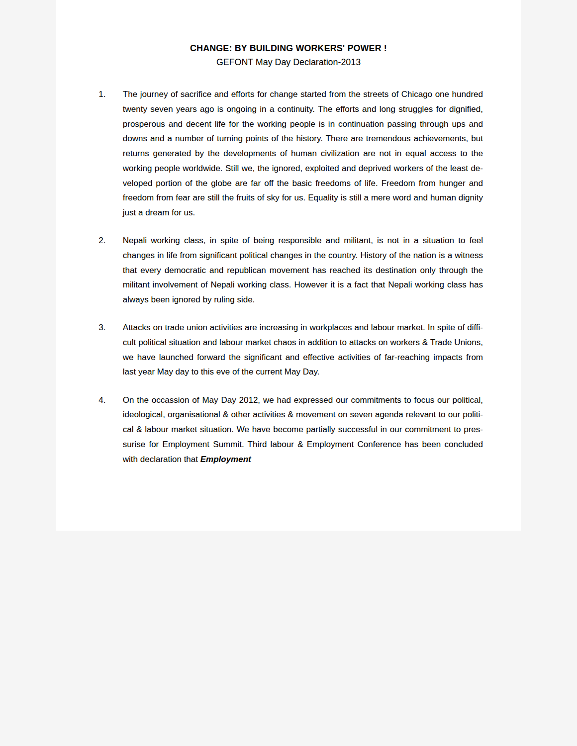CHANGE: BY BUILDING WORKERS' POWER !
GEFONT May Day Declaration-2013
The journey of sacrifice and efforts for change started from the streets of Chicago one hundred twenty seven years ago is ongoing in a continuity. The efforts and long struggles for dignified, prosperous and decent life for the working people is in continuation passing through ups and downs and a number of turning points of the history. There are tremendous achievements, but returns generated by the developments of human civilization are not in equal access to the working people worldwide. Still we, the ignored, exploited and deprived workers of the least developed portion of the globe are far off the basic freedoms of life. Freedom from hunger and freedom from fear are still the fruits of sky for us. Equality is still a mere word and human dignity just a dream for us.
Nepali working class, in spite of being responsible and militant, is not in a situation to feel changes in life from significant political changes in the country. History of the nation is a witness that every democratic and republican movement has reached its destination only through the militant involvement of Nepali working class. However it is a fact that Nepali working class has always been ignored by ruling side.
Attacks on trade union activities are increasing in workplaces and labour market. In spite of difficult political situation and labour market chaos in addition to attacks on workers & Trade Unions, we have launched forward the significant and effective activities of far-reaching impacts from last year May day to this eve of the current May Day.
On the occassion of May Day 2012, we had expressed our commitments to focus our political, ideological, organisational & other activities & movement on seven agenda relevant to our political & labour market situation. We have become partially successful in our commitment to pressurise for Employment Summit. Third labour & Employment Conference has been concluded with declaration that Employment